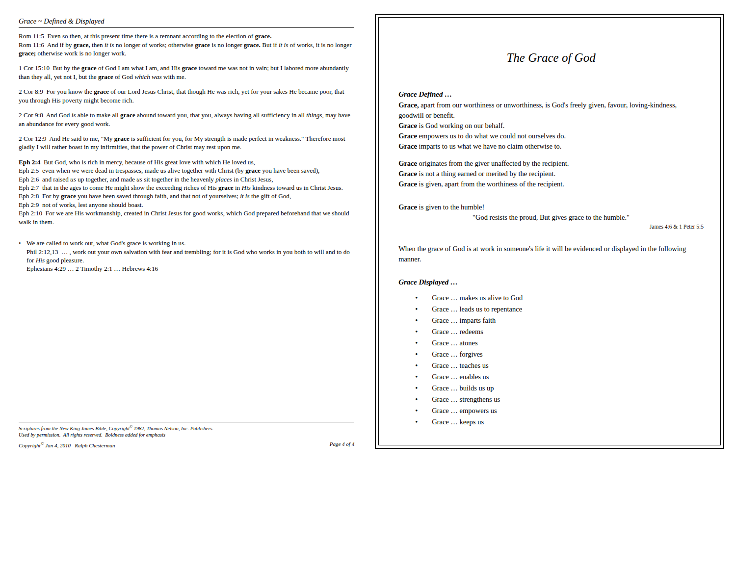Grace ~ Defined & Displayed
Rom 11:5 Even so then, at this present time there is a remnant according to the election of grace.
Rom 11:6 And if by grace, then it is no longer of works; otherwise grace is no longer grace. But if it is of works, it is no longer grace; otherwise work is no longer work.
1 Cor 15:10 But by the grace of God I am what I am, and His grace toward me was not in vain; but I labored more abundantly than they all, yet not I, but the grace of God which was with me.
2 Cor 8:9 For you know the grace of our Lord Jesus Christ, that though He was rich, yet for your sakes He became poor, that you through His poverty might become rich.
2 Cor 9:8 And God is able to make all grace abound toward you, that you, always having all sufficiency in all things, may have an abundance for every good work.
2 Cor 12:9 And He said to me, "My grace is sufficient for you, for My strength is made perfect in weakness." Therefore most gladly I will rather boast in my infirmities, that the power of Christ may rest upon me.
Eph 2:4 But God, who is rich in mercy, because of His great love with which He loved us,
Eph 2:5 even when we were dead in trespasses, made us alive together with Christ (by grace you have been saved),
Eph 2:6 and raised us up together, and made us sit together in the heavenly places in Christ Jesus,
Eph 2:7 that in the ages to come He might show the exceeding riches of His grace in His kindness toward us in Christ Jesus.
Eph 2:8 For by grace you have been saved through faith, and that not of yourselves; it is the gift of God,
Eph 2:9 not of works, lest anyone should boast.
Eph 2:10 For we are His workmanship, created in Christ Jesus for good works, which God prepared beforehand that we should walk in them.
We are called to work out, what God's grace is working in us.
Phil 2:12,13 … , work out your own salvation with fear and trembling; for it is God who works in you both to will and to do for His good pleasure.
Ephesians 4:29 … 2 Timothy 2:1 … Hebrews 4:16
Scriptures from the New King James Bible, Copyright© 1982, Thomas Nelson, Inc. Publishers.
Used by permission. All rights reserved. Boldness added for emphasis
Copyright© Jan 4, 2010 Ralph Chesterman Page 4 of 4
The Grace of God
Grace Defined …
Grace, apart from our worthiness or unworthiness, is God's freely given, favour, loving-kindness, goodwill or benefit.
Grace is God working on our behalf.
Grace empowers us to do what we could not ourselves do.
Grace imparts to us what we have no claim otherwise to.
Grace originates from the giver unaffected by the recipient.
Grace is not a thing earned or merited by the recipient.
Grace is given, apart from the worthiness of the recipient.
Grace is given to the humble!
"God resists the proud, But gives grace to the humble."
James 4:6 & 1 Peter 5:5
When the grace of God is at work in someone's life it will be evidenced or displayed in the following manner.
Grace Displayed …
Grace … makes us alive to God
Grace … leads us to repentance
Grace … imparts faith
Grace … redeems
Grace … atones
Grace … forgives
Grace … teaches us
Grace … enables us
Grace … builds us up
Grace … strengthens us
Grace … empowers us
Grace … keeps us